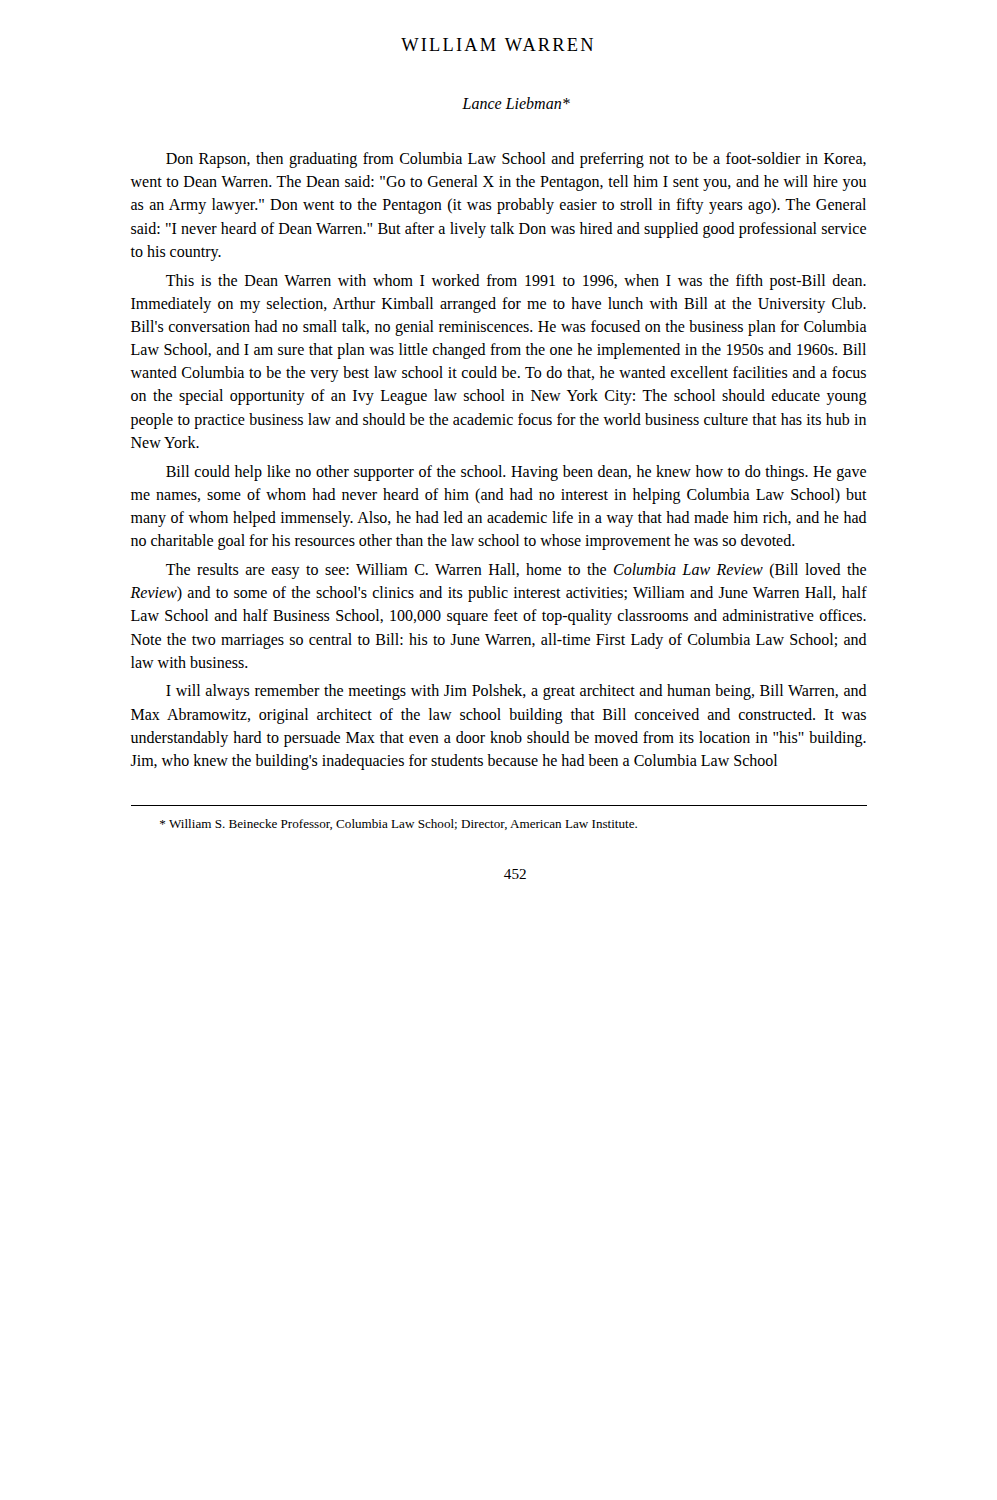WILLIAM WARREN
Lance Liebman*
Don Rapson, then graduating from Columbia Law School and preferring not to be a foot-soldier in Korea, went to Dean Warren. The Dean said: "Go to General X in the Pentagon, tell him I sent you, and he will hire you as an Army lawyer." Don went to the Pentagon (it was probably easier to stroll in fifty years ago). The General said: "I never heard of Dean Warren." But after a lively talk Don was hired and supplied good professional service to his country.
This is the Dean Warren with whom I worked from 1991 to 1996, when I was the fifth post-Bill dean. Immediately on my selection, Arthur Kimball arranged for me to have lunch with Bill at the University Club. Bill's conversation had no small talk, no genial reminiscences. He was focused on the business plan for Columbia Law School, and I am sure that plan was little changed from the one he implemented in the 1950s and 1960s. Bill wanted Columbia to be the very best law school it could be. To do that, he wanted excellent facilities and a focus on the special opportunity of an Ivy League law school in New York City: The school should educate young people to practice business law and should be the academic focus for the world business culture that has its hub in New York.
Bill could help like no other supporter of the school. Having been dean, he knew how to do things. He gave me names, some of whom had never heard of him (and had no interest in helping Columbia Law School) but many of whom helped immensely. Also, he had led an academic life in a way that had made him rich, and he had no charitable goal for his resources other than the law school to whose improvement he was so devoted.
The results are easy to see: William C. Warren Hall, home to the Columbia Law Review (Bill loved the Review) and to some of the school's clinics and its public interest activities; William and June Warren Hall, half Law School and half Business School, 100,000 square feet of top-quality classrooms and administrative offices. Note the two marriages so central to Bill: his to June Warren, all-time First Lady of Columbia Law School; and law with business.
I will always remember the meetings with Jim Polshek, a great architect and human being, Bill Warren, and Max Abramowitz, original architect of the law school building that Bill conceived and constructed. It was understandably hard to persuade Max that even a door knob should be moved from its location in "his" building. Jim, who knew the building's inadequacies for students because he had been a Columbia Law School
* William S. Beinecke Professor, Columbia Law School; Director, American Law Institute.
452